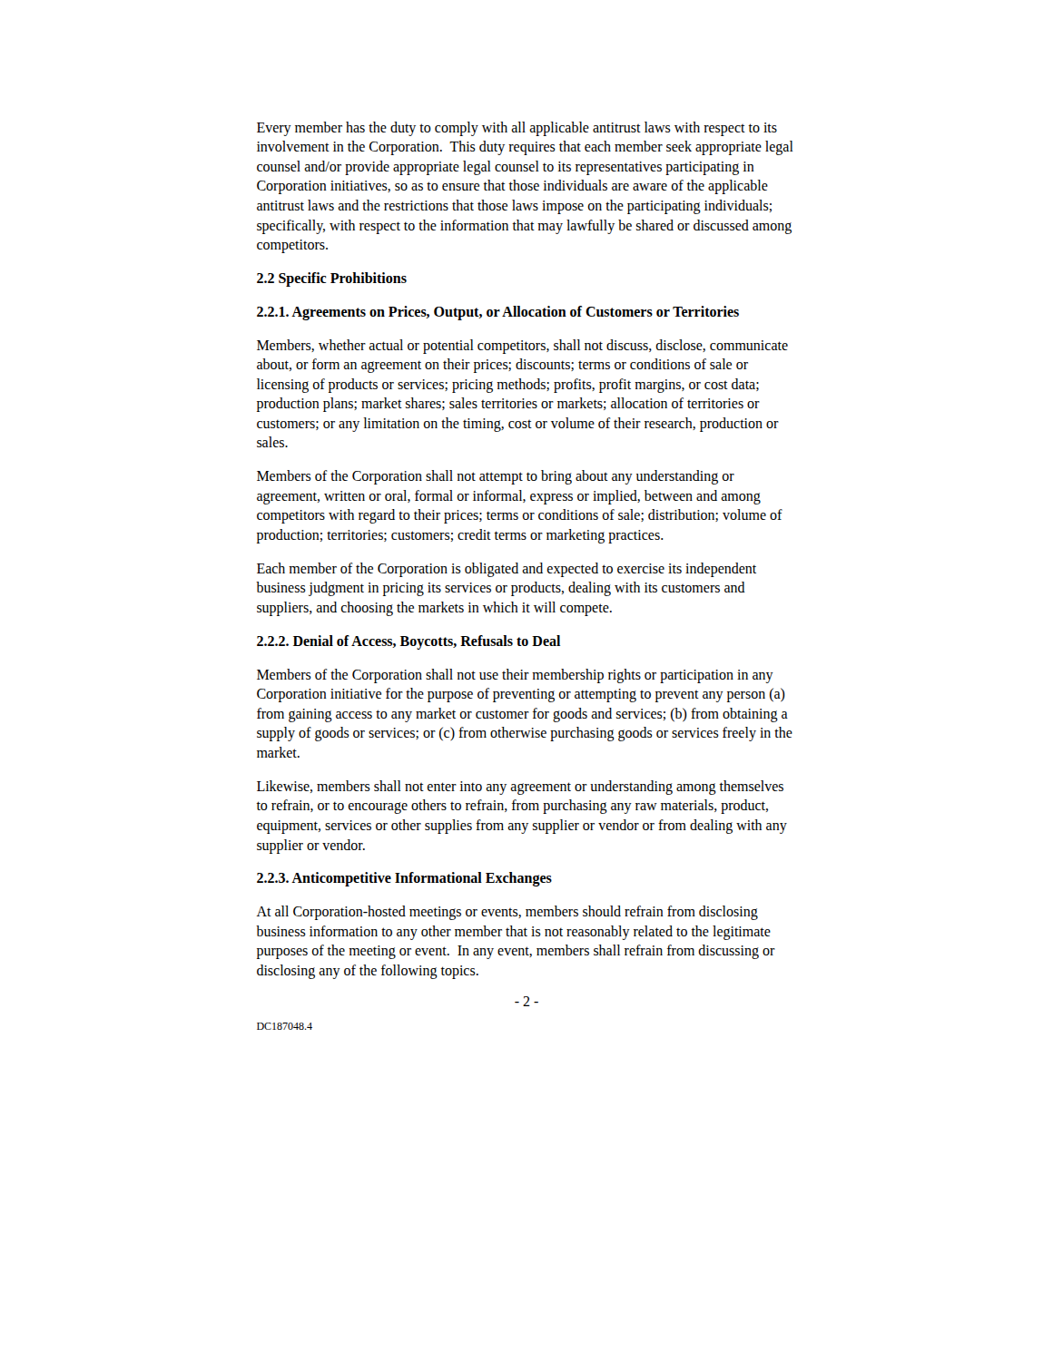Every member has the duty to comply with all applicable antitrust laws with respect to its involvement in the Corporation. This duty requires that each member seek appropriate legal counsel and/or provide appropriate legal counsel to its representatives participating in Corporation initiatives, so as to ensure that those individuals are aware of the applicable antitrust laws and the restrictions that those laws impose on the participating individuals; specifically, with respect to the information that may lawfully be shared or discussed among competitors.
2.2 Specific Prohibitions
2.2.1. Agreements on Prices, Output, or Allocation of Customers or Territories
Members, whether actual or potential competitors, shall not discuss, disclose, communicate about, or form an agreement on their prices; discounts; terms or conditions of sale or licensing of products or services; pricing methods; profits, profit margins, or cost data; production plans; market shares; sales territories or markets; allocation of territories or customers; or any limitation on the timing, cost or volume of their research, production or sales.
Members of the Corporation shall not attempt to bring about any understanding or agreement, written or oral, formal or informal, express or implied, between and among competitors with regard to their prices; terms or conditions of sale; distribution; volume of production; territories; customers; credit terms or marketing practices.
Each member of the Corporation is obligated and expected to exercise its independent business judgment in pricing its services or products, dealing with its customers and suppliers, and choosing the markets in which it will compete.
2.2.2. Denial of Access, Boycotts, Refusals to Deal
Members of the Corporation shall not use their membership rights or participation in any Corporation initiative for the purpose of preventing or attempting to prevent any person (a) from gaining access to any market or customer for goods and services; (b) from obtaining a supply of goods or services; or (c) from otherwise purchasing goods or services freely in the market.
Likewise, members shall not enter into any agreement or understanding among themselves to refrain, or to encourage others to refrain, from purchasing any raw materials, product, equipment, services or other supplies from any supplier or vendor or from dealing with any supplier or vendor.
2.2.3. Anticompetitive Informational Exchanges
At all Corporation-hosted meetings or events, members should refrain from disclosing business information to any other member that is not reasonably related to the legitimate purposes of the meeting or event. In any event, members shall refrain from discussing or disclosing any of the following topics.
- 2 -
DC187048.4